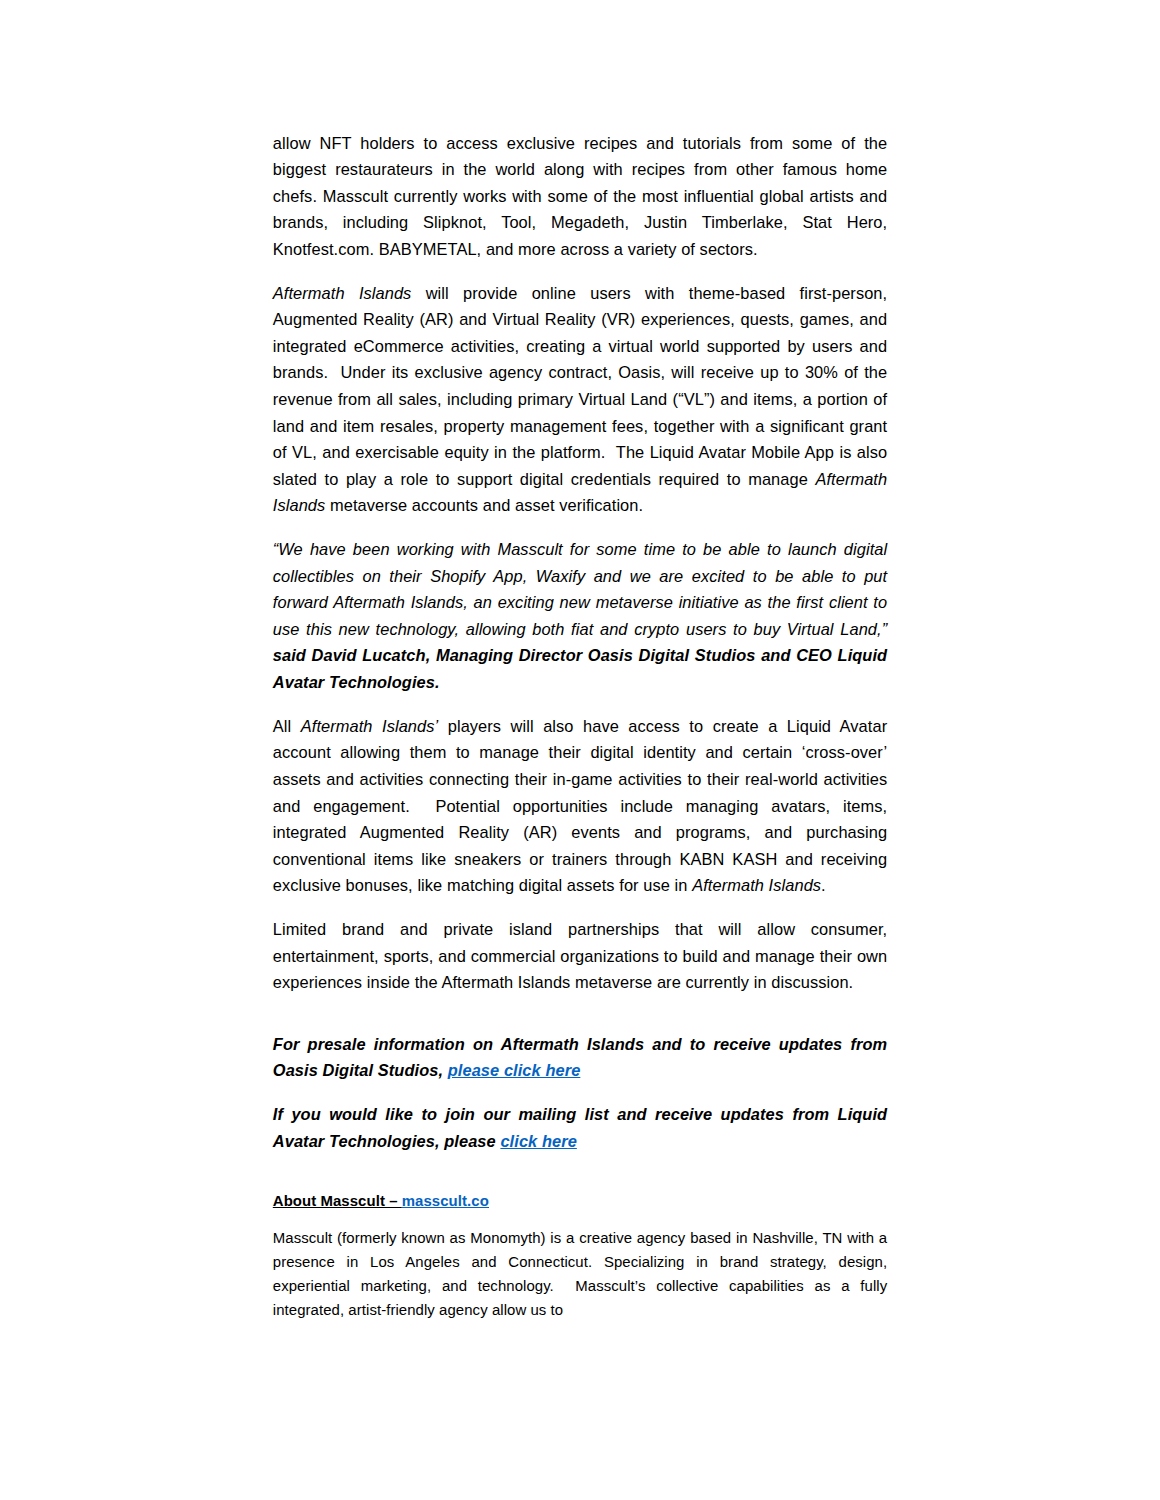allow NFT holders to access exclusive recipes and tutorials from some of the biggest restaurateurs in the world along with recipes from other famous home chefs. Masscult currently works with some of the most influential global artists and brands, including Slipknot, Tool, Megadeth, Justin Timberlake, Stat Hero, Knotfest.com. BABYMETAL, and more across a variety of sectors.
Aftermath Islands will provide online users with theme-based first-person, Augmented Reality (AR) and Virtual Reality (VR) experiences, quests, games, and integrated eCommerce activities, creating a virtual world supported by users and brands. Under its exclusive agency contract, Oasis, will receive up to 30% of the revenue from all sales, including primary Virtual Land (“VL”) and items, a portion of land and item resales, property management fees, together with a significant grant of VL, and exercisable equity in the platform. The Liquid Avatar Mobile App is also slated to play a role to support digital credentials required to manage Aftermath Islands metaverse accounts and asset verification.
“We have been working with Masscult for some time to be able to launch digital collectibles on their Shopify App, Waxify and we are excited to be able to put forward Aftermath Islands, an exciting new metaverse initiative as the first client to use this new technology, allowing both fiat and crypto users to buy Virtual Land,” said David Lucatch, Managing Director Oasis Digital Studios and CEO Liquid Avatar Technologies.
All Aftermath Islands’ players will also have access to create a Liquid Avatar account allowing them to manage their digital identity and certain ‘cross-over’ assets and activities connecting their in-game activities to their real-world activities and engagement. Potential opportunities include managing avatars, items, integrated Augmented Reality (AR) events and programs, and purchasing conventional items like sneakers or trainers through KABN KASH and receiving exclusive bonuses, like matching digital assets for use in Aftermath Islands.
Limited brand and private island partnerships that will allow consumer, entertainment, sports, and commercial organizations to build and manage their own experiences inside the Aftermath Islands metaverse are currently in discussion.
For presale information on Aftermath Islands and to receive updates from Oasis Digital Studios, please click here
If you would like to join our mailing list and receive updates from Liquid Avatar Technologies, please click here
About Masscult – masscult.co
Masscult (formerly known as Monomyth) is a creative agency based in Nashville, TN with a presence in Los Angeles and Connecticut. Specializing in brand strategy, design, experiential marketing, and technology. Masscult’s collective capabilities as a fully integrated, artist-friendly agency allow us to